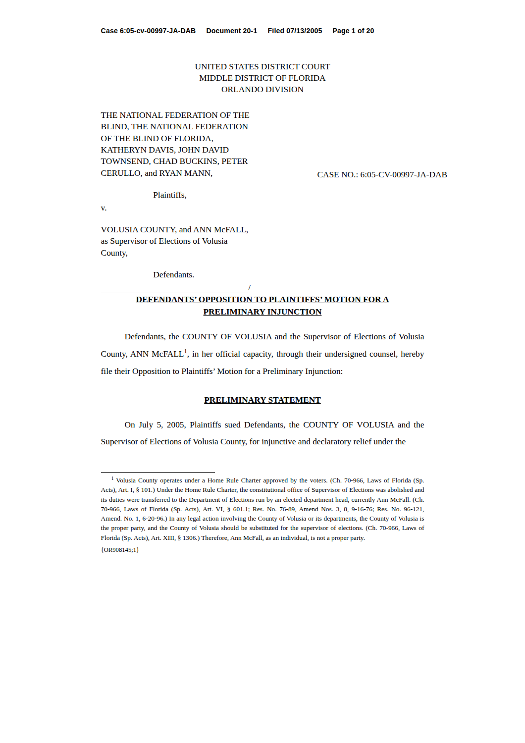Case 6:05-cv-00997-JA-DAB Document 20-1 Filed 07/13/2005 Page 1 of 20
UNITED STATES DISTRICT COURT
MIDDLE DISTRICT OF FLORIDA
ORLANDO DIVISION
| THE NATIONAL FEDERATION OF THE BLIND, THE NATIONAL FEDERATION OF THE BLIND OF FLORIDA, KATHERYN DAVIS, JOHN DAVID TOWNSEND, CHAD BUCKINS, PETER CERULLO, and RYAN MANN, Plaintiffs, v. VOLUSIA COUNTY, and ANN McFALL, as Supervisor of Elections of Volusia County, Defendants. / | |
CASE NO.: 6:05-CV-00997-JA-DAB
DEFENDANTS’ OPPOSITION TO PLAINTIFFS’ MOTION FOR A
PRELIMINARY INJUNCTION
Defendants, the COUNTY OF VOLUSIA and the Supervisor of Elections of Volusia County, ANN McFALL1, in her official capacity, through their undersigned counsel, hereby file their Opposition to Plaintiffs’ Motion for a Preliminary Injunction:
PRELIMINARY STATEMENT
On July 5, 2005, Plaintiffs sued Defendants, the COUNTY OF VOLUSIA and the Supervisor of Elections of Volusia County, for injunctive and declaratory relief under the
1 Volusia County operates under a Home Rule Charter approved by the voters. (Ch. 70-966, Laws of Florida (Sp. Acts), Art. I, § 101.) Under the Home Rule Charter, the constitutional office of Supervisor of Elections was abolished and its duties were transferred to the Department of Elections run by an elected department head, currently Ann McFall. (Ch. 70-966, Laws of Florida (Sp. Acts), Art. VI, § 601.1; Res. No. 76-89, Amend Nos. 3, 8, 9-16-76; Res. No. 96-121, Amend. No. 1, 6-20-96.) In any legal action involving the County of Volusia or its departments, the County of Volusia is the proper party, and the County of Volusia should be substituted for the supervisor of elections. (Ch. 70-966, Laws of Florida (Sp. Acts), Art. XIII, § 1306.) Therefore, Ann McFall, as an individual, is not a proper party.
{OR908145;1}